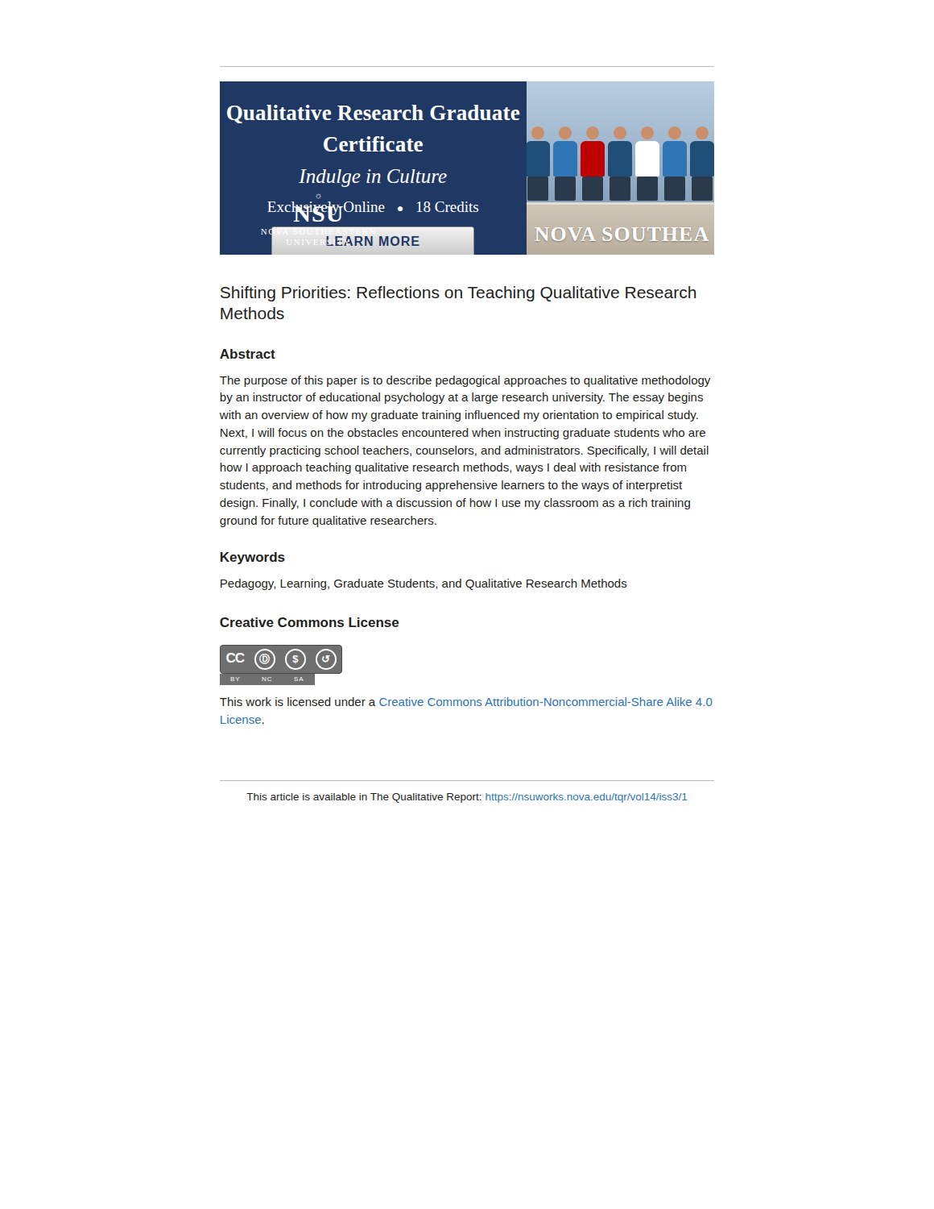Qualitative Research Graduate Certificate
Indulge in Culture
Exclusively Online ● 18 Credits
LEARN MORE
☼
NSU
NOVA SOUTHEASTERN
UNIVERSITY
NOVA SOUTHEA
Shifting Priorities: Reflections on Teaching Qualitative Research Methods
Abstract
The purpose of this paper is to describe pedagogical approaches to qualitative methodology by an instructor of educational psychology at a large research university. The essay begins with an overview of how my graduate training influenced my orientation to empirical study. Next, I will focus on the obstacles encountered when instructing graduate students who are currently practicing school teachers, counselors, and administrators. Specifically, I will detail how I approach teaching qualitative research methods, ways I deal with resistance from students, and methods for introducing apprehensive learners to the ways of interpretist design. Finally, I conclude with a discussion of how I use my classroom as a rich training ground for future qualitative researchers.
Keywords
Pedagogy, Learning, Graduate Students, and Qualitative Research Methods
Creative Commons License
CC
Ⓓ
$
↺
BY NC SA
This work is licensed under a Creative Commons Attribution-Noncommercial-Share Alike 4.0 License.
This article is available in The Qualitative Report: https://nsuworks.nova.edu/tqr/vol14/iss3/1